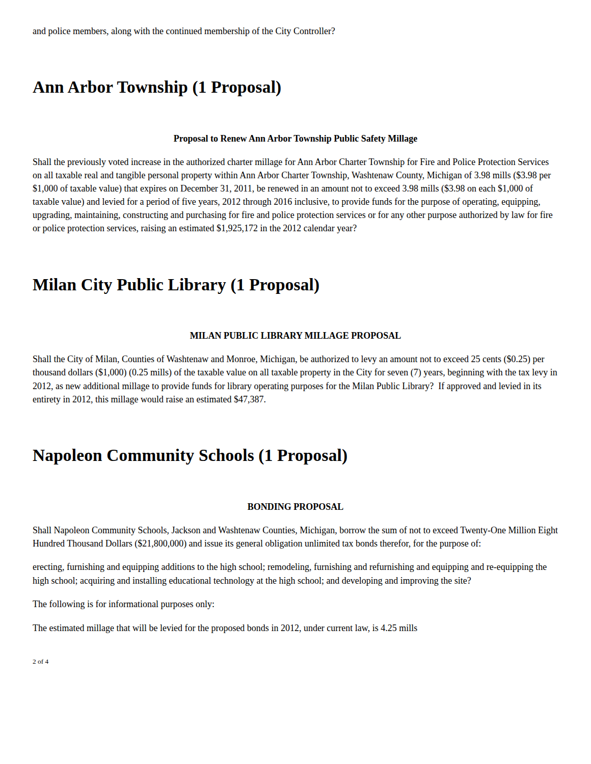and police members, along with the continued membership of the City Controller?
Ann Arbor Township (1 Proposal)
Proposal to Renew Ann Arbor Township Public Safety Millage
Shall the previously voted increase in the authorized charter millage for Ann Arbor Charter Township for Fire and Police Protection Services on all taxable real and tangible personal property within Ann Arbor Charter Township, Washtenaw County, Michigan of 3.98 mills ($3.98 per $1,000 of taxable value) that expires on December 31, 2011, be renewed in an amount not to exceed 3.98 mills ($3.98 on each $1,000 of taxable value) and levied for a period of five years, 2012 through 2016 inclusive, to provide funds for the purpose of operating, equipping, upgrading, maintaining, constructing and purchasing for fire and police protection services or for any other purpose authorized by law for fire or police protection services, raising an estimated $1,925,172 in the 2012 calendar year?
Milan City Public Library (1 Proposal)
MILAN PUBLIC LIBRARY MILLAGE PROPOSAL
Shall the City of Milan, Counties of Washtenaw and Monroe, Michigan, be authorized to levy an amount not to exceed 25 cents ($0.25) per thousand dollars ($1,000) (0.25 mills) of the taxable value on all taxable property in the City for seven (7) years, beginning with the tax levy in 2012, as new additional millage to provide funds for library operating purposes for the Milan Public Library? If approved and levied in its entirety in 2012, this millage would raise an estimated $47,387.
Napoleon Community Schools (1 Proposal)
BONDING PROPOSAL
Shall Napoleon Community Schools, Jackson and Washtenaw Counties, Michigan, borrow the sum of not to exceed Twenty-One Million Eight Hundred Thousand Dollars ($21,800,000) and issue its general obligation unlimited tax bonds therefor, for the purpose of:
erecting, furnishing and equipping additions to the high school; remodeling, furnishing and refurnishing and equipping and re-equipping the high school; acquiring and installing educational technology at the high school; and developing and improving the site?
The following is for informational purposes only:
The estimated millage that will be levied for the proposed bonds in 2012, under current law, is 4.25 mills
2 of 4